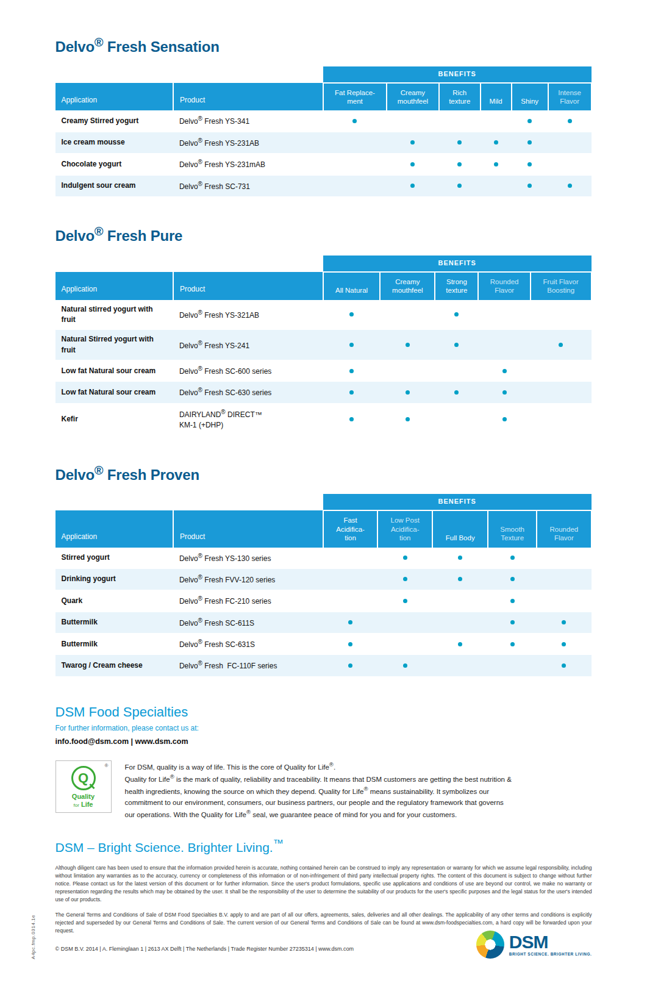Delvo® Fresh Sensation
| | BENEFITS |
| --- | --- |
| Application | Product | Fat Replace- ment | Creamy mouthfeel | Rich texture | Mild | Shiny | Intense Flavor |
| Creamy Stirred yogurt | Delvo ® Fresh YS-341 | | | | | | |
| Ice cream mousse | Delvo ® Fresh YS-231AB | | | | | | |
| Chocolate yogurt | Delvo ® Fresh YS-231mAB | | | | | | |
| Indulgent sour cream | Delvo ® Fresh SC-731 | | | | | | |
Delvo® Fresh Pure
| | BENEFITS |
| --- | --- |
| Application | Product | All Natural | Creamy mouthfeel | Strong texture | Rounded Flavor | Fruit Flavor Boosting |
| Natural stirred yogurt with fruit | Delvo ® Fresh YS-321AB | | | | | |
| Natural Stirred yogurt with fruit | Delvo ® Fresh YS-241 | | | | | |
| Low fat Natural sour cream | Delvo ® Fresh SC-600 series | | | | | |
| Low fat Natural sour cream | Delvo ® Fresh SC-630 series | | | | | |
| Kefir | DAIRYLAND ® DIRECT™ KM-1 (+DHP) | | | | | |
Delvo® Fresh Proven
| | BENEFITS |
| --- | --- |
| Application | Product | Fast Acidifica- tion | Low Post Acidifica- tion | Full Body | Smooth Texture | Rounded Flavor |
| Stirred yogurt | Delvo ® Fresh YS-130 series | | | | | |
| Drinking yogurt | Delvo ® Fresh FVV-120 series | | | | | |
| Quark | Delvo ® Fresh FC-210 series | | | | | |
| Buttermilk | Delvo ® Fresh SC-611S | | | | | |
| Buttermilk | Delvo ® Fresh SC-631S | | | | | |
| Twarog / Cream cheese | Delvo ® Fresh FC-110F series | | | | | |
DSM Food Specialties
For further information, please contact us at:
info.food@dsm.com | www.dsm.com
®
Q
Quality
for Life
For DSM, quality is a way of life. This is the core of Quality for Life®.
Quality for Life® is the mark of quality, reliability and traceability. It means that DSM customers are getting the best nutrition & health ingredients, knowing the source on which they depend. Quality for Life® means sustainability. It symbolizes our commitment to our environment, consumers, our business partners, our people and the regulatory framework that governs our operations. With the Quality for Life® seal, we guarantee peace of mind for you and for your customers.
DSM – Bright Science. Brighter Living.™
Although diligent care has been used to ensure that the information provided herein is accurate, nothing contained herein can be construed to imply any representation or warranty for which we assume legal responsibility, including without limitation any warranties as to the accuracy, currency or completeness of this information or of non-infringement of third party intellectual property rights. The content of this document is subject to change without further notice. Please contact us for the latest version of this document or for further information. Since the user's product formulations, specific use applications and conditions of use are beyond our control, we make no warranty or representation regarding the results which may be obtained by the user. It shall be the responsibility of the user to determine the suitability of our products for the user's specific purposes and the legal status for the user's intended use of our products.
The General Terms and Conditions of Sale of DSM Food Specialties B.V. apply to and are part of all our offers, agreements, sales, deliveries and all other dealings. The applicability of any other terms and conditions is explicitly rejected and superseded by our General Terms and Conditions of Sale. The current version of our General Terms and Conditions of Sale can be found at www.dsm-foodspecialties.com, a hard copy will be forwarded upon your request.
© DSM B.V. 2014 | A. Fleminglaan 1 | 2613 AX Delft | The Netherlands | Trade Register Number 27235314 | www.dsm.com
DSM BRIGHT SCIENCE. BRIGHTER LIVING.
A4pc.fmp.0314.1e